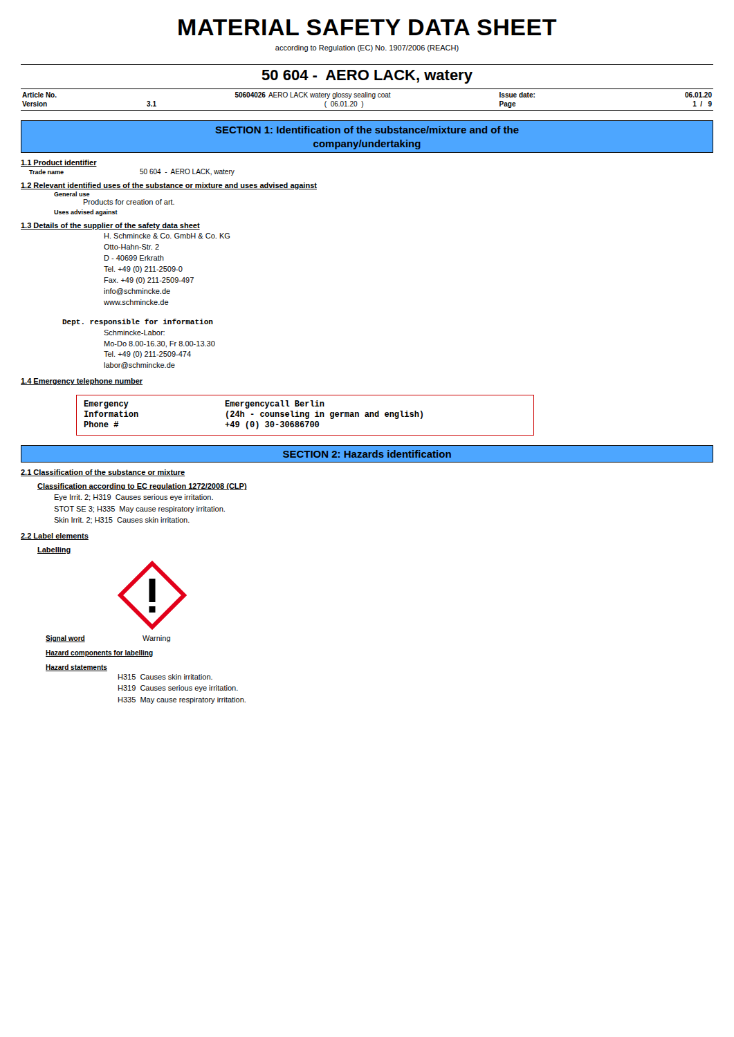MATERIAL SAFETY DATA SHEET
according to Regulation (EC) No. 1907/2006 (REACH)
50 604 - AERO LACK, watery
| Article No. | | 50604026 | AERO LACK watery glossy sealing coat | Issue date: | 06.01.20 |
| Version | 3.1 | ( 06.01.20 ) | Page | 1 / 9 |
SECTION 1: Identification of the substance/mixture and of the
company/undertaking
1.1 Product identifier
Trade name50 604 - AERO LACK, watery
1.2 Relevant identified uses of the substance or mixture and uses advised against
General use
Products for creation of art.
Uses advised against
1.3 Details of the supplier of the safety data sheet
H. Schmincke & Co. GmbH & Co. KG
Otto-Hahn-Str. 2
D - 40699 Erkrath
Tel. +49 (0) 211-2509-0
Fax. +49 (0) 211-2509-497
info@schmincke.de
www.schmincke.de
Dept. responsible for information
Schmincke-Labor:
Mo-Do 8.00-16.30, Fr 8.00-13.30
Tel. +49 (0) 211-2509-474
labor@schmincke.de
1.4 Emergency telephone number
| Emergency | Emergencycall Berlin |
| Information | (24h - counseling in german and english) |
| Phone # | +49 (0) 30-30686700 |
SECTION 2: Hazards identification
2.1 Classification of the substance or mixture
Classification according to EC regulation 1272/2008 (CLP)
Eye Irrit. 2; H319 Causes serious eye irritation.
STOT SE 3; H335 May cause respiratory irritation.
Skin Irrit. 2; H315 Causes skin irritation.
2.2 Label elements
Labelling
Signal word Warning
Hazard components for labelling
Hazard statements
H315 Causes skin irritation.
H319 Causes serious eye irritation.
H335 May cause respiratory irritation.